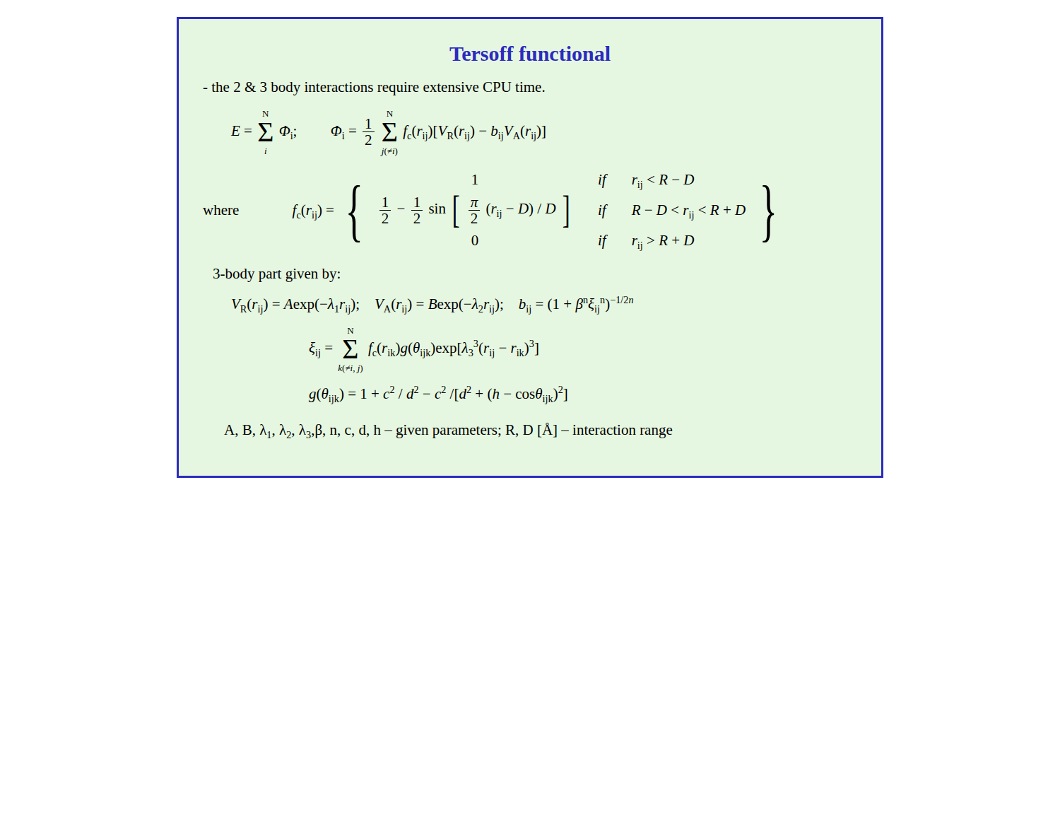Tersoff functional
- the 2 & 3 body interactions require extensive CPU time.
E = sum Phi_i ; Phi_i = 1/2 sum f_c(r_ij)[V_R(r_ij) - b_ij V_A(r_ij)]
E = NΣi Φi; Φi = 12 NΣj(≠i) fc(rij)[VR(rij) − bijVA(rij)]
where fc(rij) = {
| 1 | if | r ij < R − D |
| 1 2 − 1 2 sin [ π 2 ( r ij − D ) / D ] | if | R − D < r ij < R + D |
| 0 | if | r ij > R + D |
}
3-body part given by:
VR(rij) = Aexp(−λ1rij); VA(rij) = Bexp(−λ2rij); bij = (1 + βnξijn)−1/2n
ξij = NΣk(≠i, j) fc(rik)g(θijk)exp[λ33(rij − rik)3]
g(θijk) = 1 + c2 / d2 − c2 /[d2 + (h − cos θijk)2]
A, B, λ1, λ2, λ3,β, n, c, d, h – given parameters; R, D [Å] – interaction range